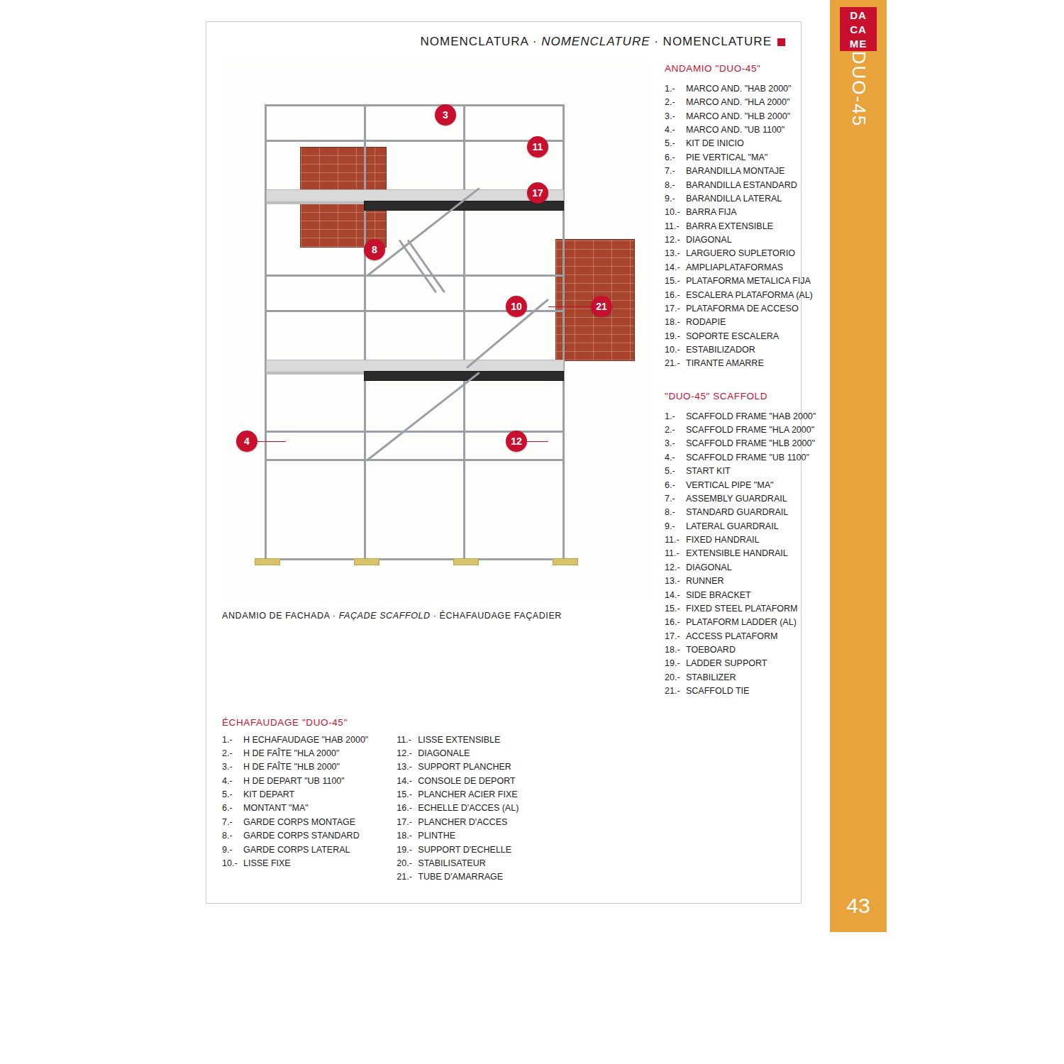DA
CA
ME
DUO-45
43
NOMENCLATURA · NOMENCLATURE · NOMENCLATURE
3
11
17
8
10
21
4
12
ANDAMIO DE FACHADA · FAÇADE SCAFFOLD · ÉCHAFAUDAGE FAÇADIER
ANDAMIO "DUO-45"
1.-MARCO AND. "HAB 2000"
2.-MARCO AND. "HLA 2000"
3.-MARCO AND. "HLB 2000"
4.-MARCO AND. "UB 1100"
5.-KIT DE INICIO
6.-PIE VERTICAL "MA"
7.-BARANDILLA MONTAJE
8.-BARANDILLA ESTANDARD
9.-BARANDILLA LATERAL
10.-BARRA FIJA
11.-BARRA EXTENSIBLE
12.-DIAGONAL
13.-LARGUERO SUPLETORIO
14.-AMPLIAPLATAFORMAS
15.-PLATAFORMA METALICA FIJA
16.-ESCALERA PLATAFORMA (AL)
17.-PLATAFORMA DE ACCESO
18.-RODAPIE
19.-SOPORTE ESCALERA
10.-ESTABILIZADOR
21.-TIRANTE AMARRE
"DUO-45" SCAFFOLD
1.-SCAFFOLD FRAME "HAB 2000"
2.-SCAFFOLD FRAME "HLA 2000"
3.-SCAFFOLD FRAME "HLB 2000"
4.-SCAFFOLD FRAME "UB 1100"
5.-START KIT
6.-VERTICAL PIPE "MA"
7.-ASSEMBLY GUARDRAIL
8.-STANDARD GUARDRAIL
9.-LATERAL GUARDRAIL
11.-FIXED HANDRAIL
11.-EXTENSIBLE HANDRAIL
12.-DIAGONAL
13.-RUNNER
14.-SIDE BRACKET
15.-FIXED STEEL PLATAFORM
16.-PLATAFORM LADDER (AL)
17.-ACCESS PLATAFORM
18.-TOEBOARD
19.-LADDER SUPPORT
20.-STABILIZER
21.-SCAFFOLD TIE
ÉCHAFAUDAGE "DUO-45"
1.-H ECHAFAUDAGE "HAB 2000"
2.-H DE FAÎTE "HLA 2000"
3.-H DE FAÎTE "HLB 2000"
4.-H DE DEPART "UB 1100"
5.-KIT DEPART
6.-MONTANT "MA"
7.-GARDE CORPS MONTAGE
8.-GARDE CORPS STANDARD
9.-GARDE CORPS LATERAL
10.-LISSE FIXE
11.-LISSE EXTENSIBLE
12.-DIAGONALE
13.-SUPPORT PLANCHER
14.-CONSOLE DE DEPORT
15.-PLANCHER ACIER FIXE
16.-ECHELLE D'ACCES (AL)
17.-PLANCHER D'ACCES
18.-PLINTHE
19.-SUPPORT D'ECHELLE
20.-STABILISATEUR
21.-TUBE D'AMARRAGE